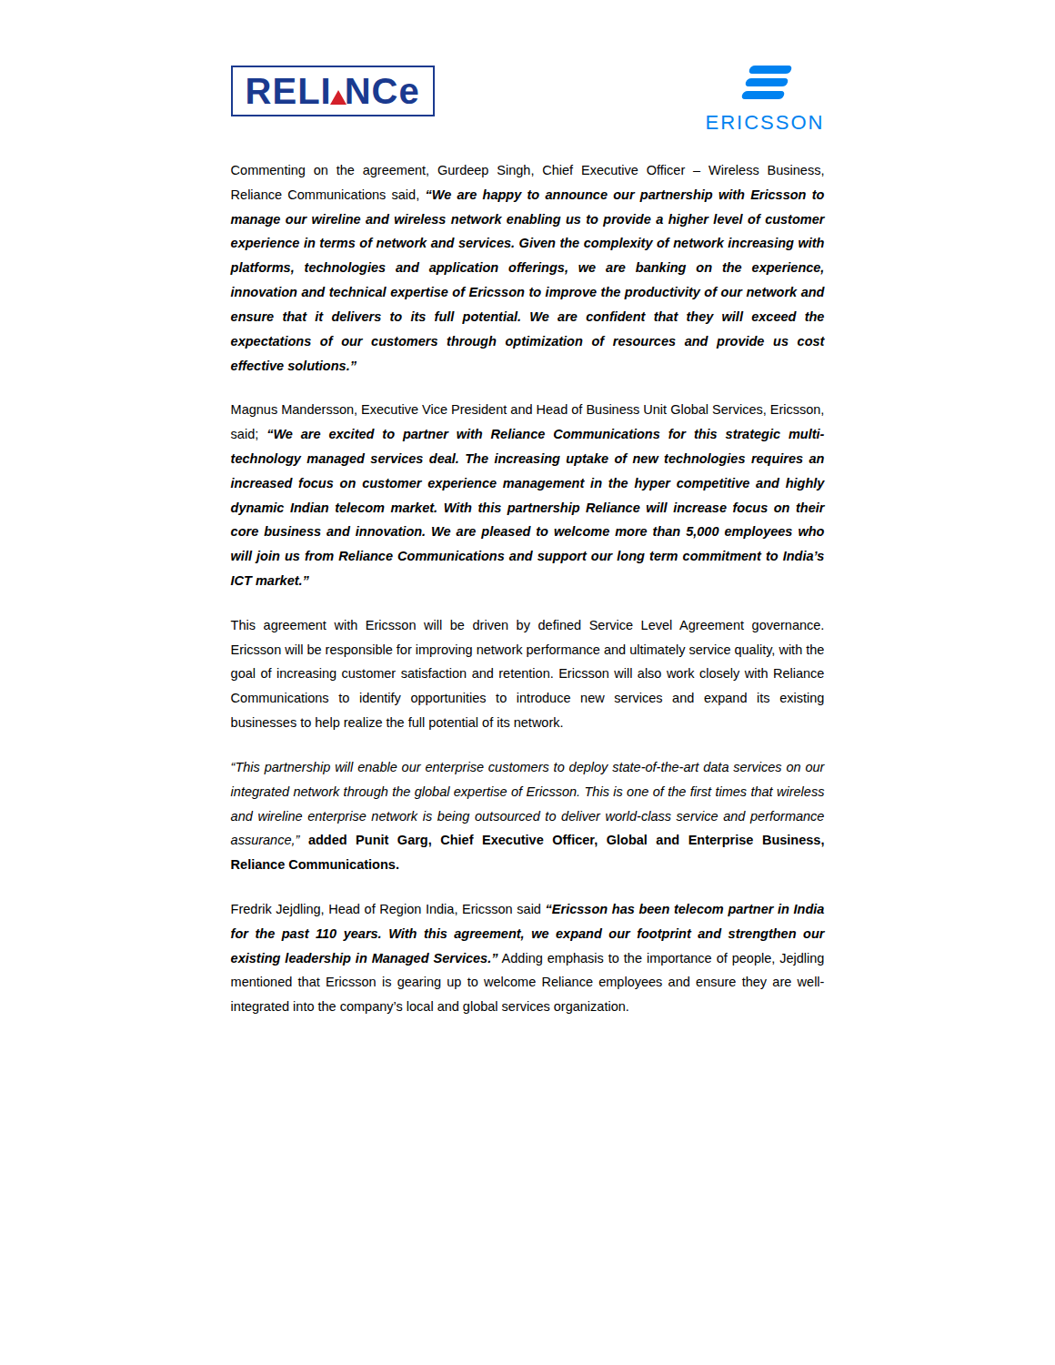RELI NCe
ERICSSON
Commenting on the agreement, Gurdeep Singh, Chief Executive Officer – Wireless Business, Reliance Communications said, “We are happy to announce our partnership with Ericsson to manage our wireline and wireless network enabling us to provide a higher level of customer experience in terms of network and services. Given the complexity of network increasing with platforms, technologies and application offerings, we are banking on the experience, innovation and technical expertise of Ericsson to improve the productivity of our network and ensure that it delivers to its full potential. We are confident that they will exceed the expectations of our customers through optimization of resources and provide us cost effective solutions.”
Magnus Mandersson, Executive Vice President and Head of Business Unit Global Services, Ericsson, said; “We are excited to partner with Reliance Communications for this strategic multi-technology managed services deal. The increasing uptake of new technologies requires an increased focus on customer experience management in the hyper competitive and highly dynamic Indian telecom market. With this partnership Reliance will increase focus on their core business and innovation. We are pleased to welcome more than 5,000 employees who will join us from Reliance Communications and support our long term commitment to India’s ICT market.”
This agreement with Ericsson will be driven by defined Service Level Agreement governance. Ericsson will be responsible for improving network performance and ultimately service quality, with the goal of increasing customer satisfaction and retention. Ericsson will also work closely with Reliance Communications to identify opportunities to introduce new services and expand its existing businesses to help realize the full potential of its network.
“This partnership will enable our enterprise customers to deploy state-of-the-art data services on our integrated network through the global expertise of Ericsson. This is one of the first times that wireless and wireline enterprise network is being outsourced to deliver world-class service and performance assurance,” added Punit Garg, Chief Executive Officer, Global and Enterprise Business, Reliance Communications.
Fredrik Jejdling, Head of Region India, Ericsson said “Ericsson has been telecom partner in India for the past 110 years. With this agreement, we expand our footprint and strengthen our existing leadership in Managed Services.” Adding emphasis to the importance of people, Jejdling mentioned that Ericsson is gearing up to welcome Reliance employees and ensure they are well-integrated into the company’s local and global services organization.